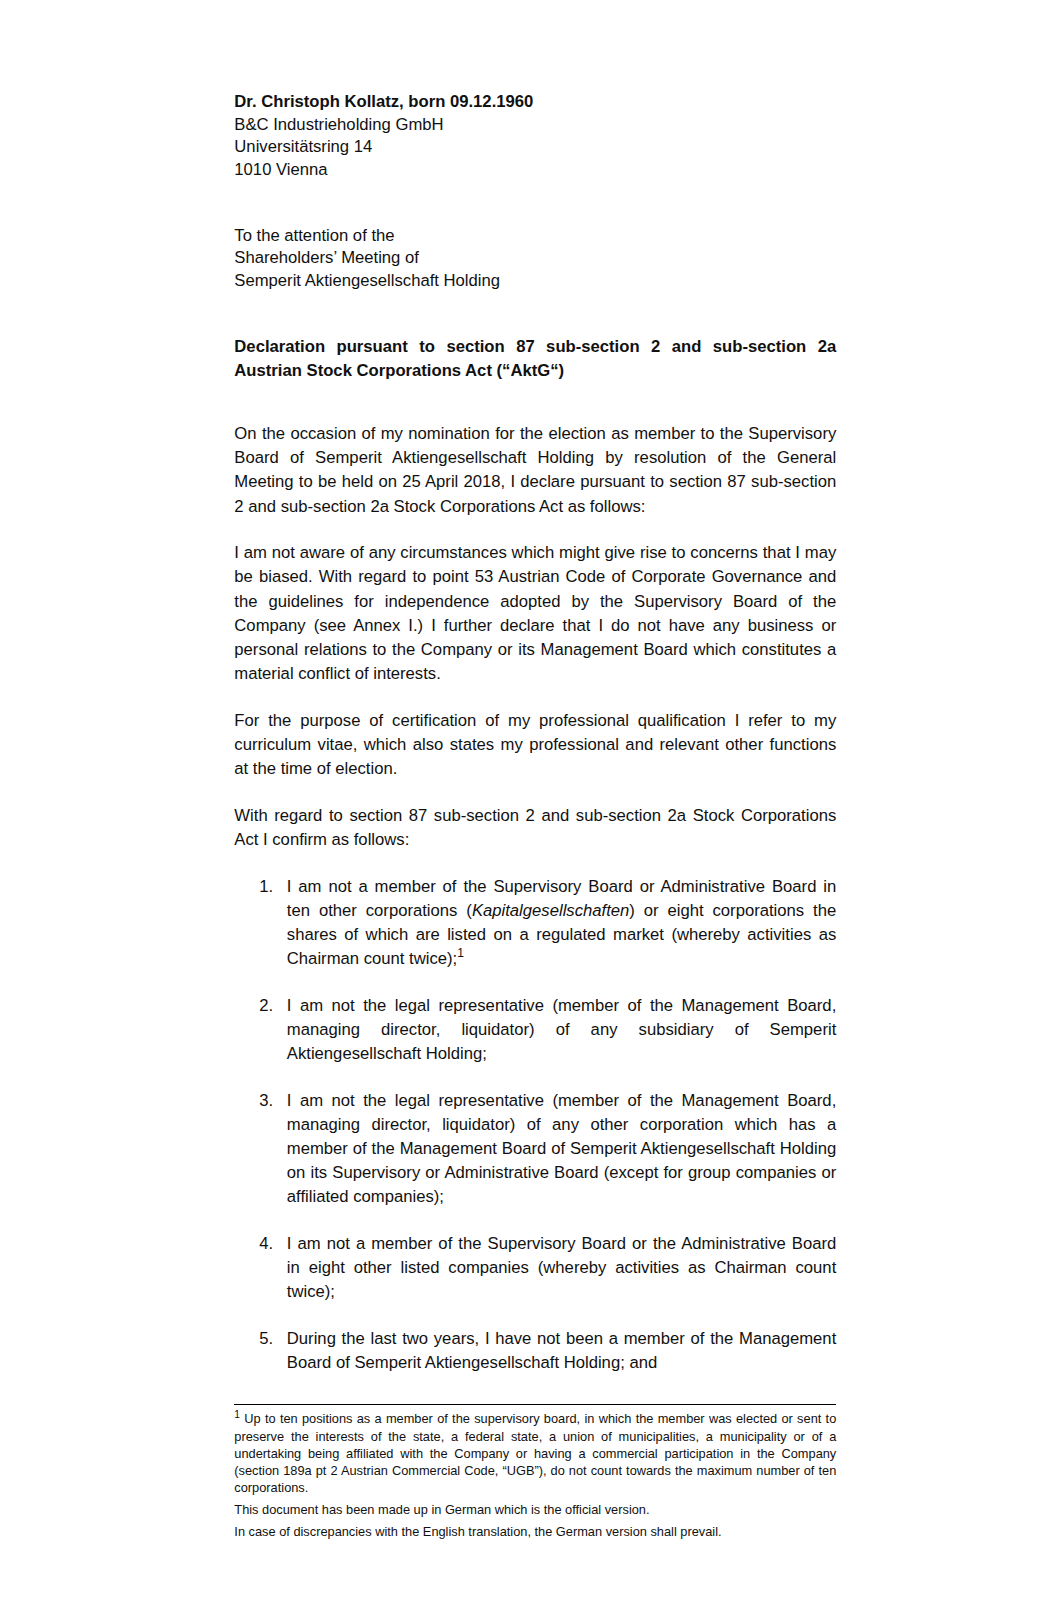Dr. Christoph Kollatz, born 09.12.1960
B&C Industrieholding GmbH
Universitätsring 14
1010 Vienna
To the attention of the
Shareholders’ Meeting of
Semperit Aktiengesellschaft Holding
Declaration pursuant to section 87 sub-section 2 and sub-section 2a Austrian Stock Corporations Act (“AktG“)
On the occasion of my nomination for the election as member to the Supervisory Board of Semperit Aktiengesellschaft Holding by resolution of the General Meeting to be held on 25 April 2018, I declare pursuant to section 87 sub-section 2 and sub-section 2a Stock Corporations Act as follows:
I am not aware of any circumstances which might give rise to concerns that I may be biased. With regard to point 53 Austrian Code of Corporate Governance and the guidelines for independence adopted by the Supervisory Board of the Company (see Annex I.) I further declare that I do not have any business or personal relations to the Company or its Management Board which constitutes a material conflict of interests.
For the purpose of certification of my professional qualification I refer to my curriculum vitae, which also states my professional and relevant other functions at the time of election.
With regard to section 87 sub-section 2 and sub-section 2a Stock Corporations Act I confirm as follows:
I am not a member of the Supervisory Board or Administrative Board in ten other corporations (Kapitalgesellschaften) or eight corporations the shares of which are listed on a regulated market (whereby activities as Chairman count twice);1
I am not the legal representative (member of the Management Board, managing director, liquidator) of any subsidiary of Semperit Aktiengesellschaft Holding;
I am not the legal representative (member of the Management Board, managing director, liquidator) of any other corporation which has a member of the Management Board of Semperit Aktiengesellschaft Holding on its Supervisory or Administrative Board (except for group companies or affiliated companies);
I am not a member of the Supervisory Board or the Administrative Board in eight other listed companies (whereby activities as Chairman count twice);
During the last two years, I have not been a member of the Management Board of Semperit Aktiengesellschaft Holding; and
1 Up to ten positions as a member of the supervisory board, in which the member was elected or sent to preserve the interests of the state, a federal state, a union of municipalities, a municipality or of a undertaking being affiliated with the Company or having a commercial participation in the Company (section 189a pt 2 Austrian Commercial Code, “UGB”), do not count towards the maximum number of ten corporations.
This document has been made up in German which is the official version.
In case of discrepancies with the English translation, the German version shall prevail.